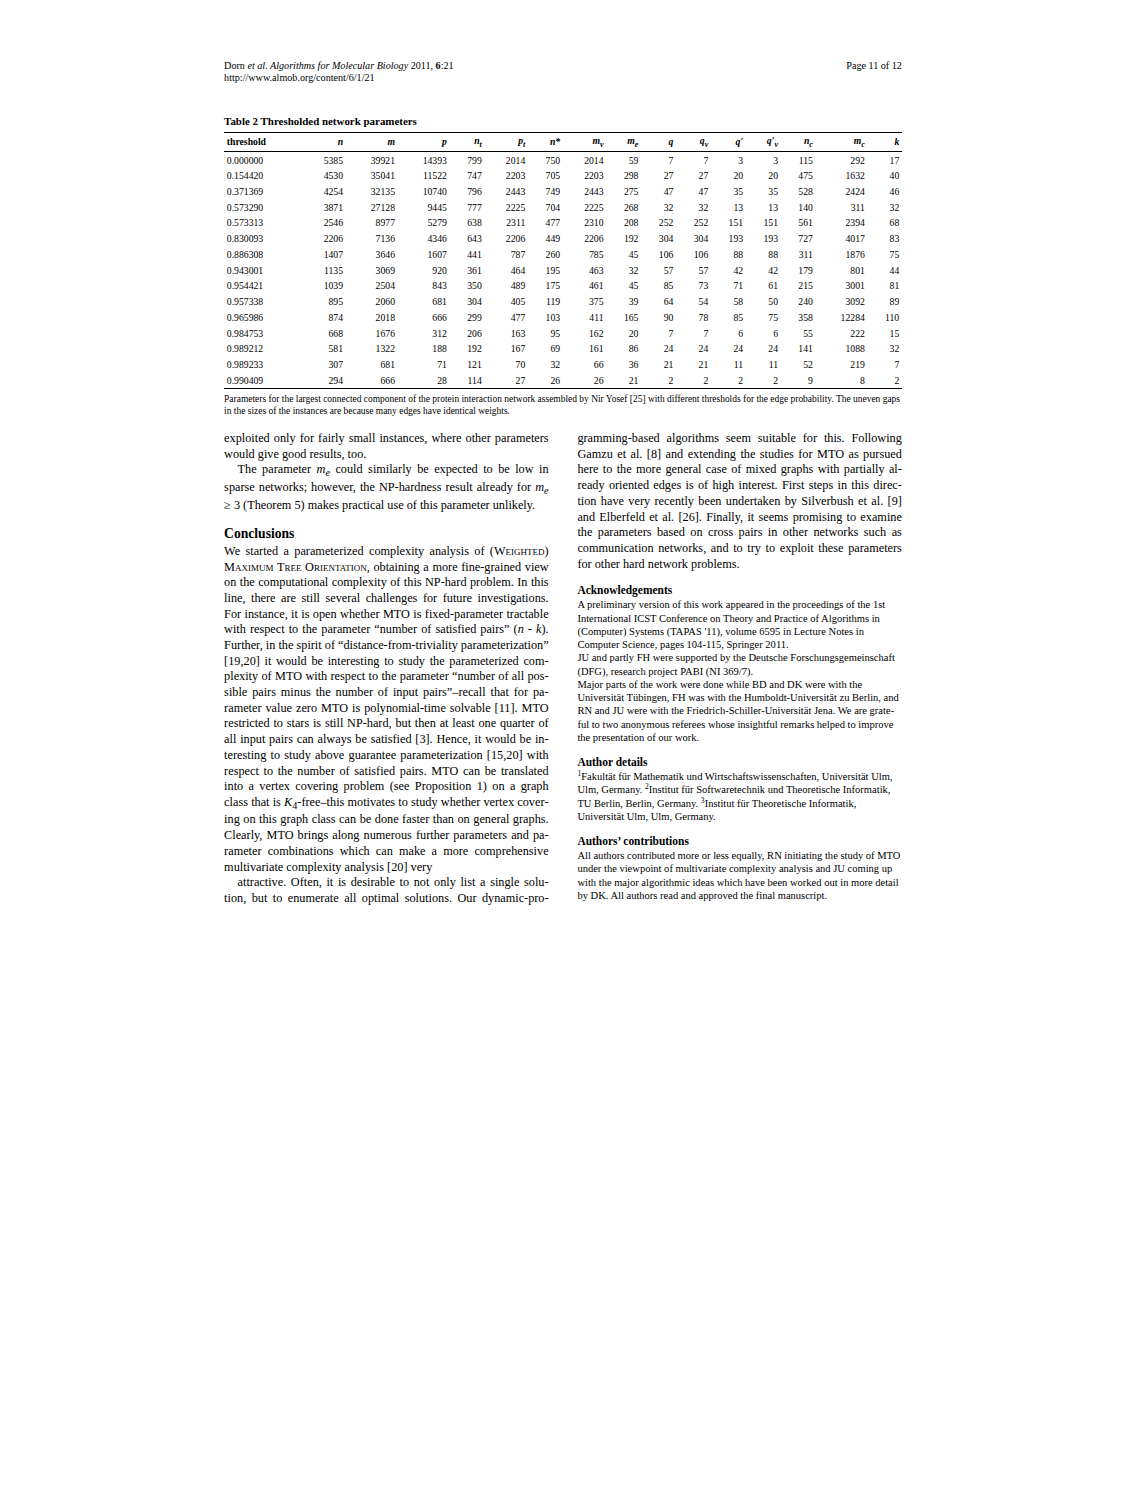Dorn et al. Algorithms for Molecular Biology 2011, 6:21
http://www.almob.org/content/6/1/21
Page 11 of 12
Table 2 Thresholded network parameters
| threshold | n | m | p | n t | p t | n* | m v | m e | q | q v | q′ | q′ v | n c | m c | k |
| --- | --- | --- | --- | --- | --- | --- | --- | --- | --- | --- | --- | --- | --- | --- | --- |
| 0.000000 | 5385 | 39921 | 14393 | 799 | 2014 | 750 | 2014 | 59 | 7 | 7 | 3 | 3 | 115 | 292 | 17 |
| 0.154420 | 4530 | 35041 | 11522 | 747 | 2203 | 705 | 2203 | 298 | 27 | 27 | 20 | 20 | 475 | 1632 | 40 |
| 0.371369 | 4254 | 32135 | 10740 | 796 | 2443 | 749 | 2443 | 275 | 47 | 47 | 35 | 35 | 528 | 2424 | 46 |
| 0.573290 | 3871 | 27128 | 9445 | 777 | 2225 | 704 | 2225 | 268 | 32 | 32 | 13 | 13 | 140 | 311 | 32 |
| 0.573313 | 2546 | 8977 | 5279 | 638 | 2311 | 477 | 2310 | 208 | 252 | 252 | 151 | 151 | 561 | 2394 | 68 |
| 0.830093 | 2206 | 7136 | 4346 | 643 | 2206 | 449 | 2206 | 192 | 304 | 304 | 193 | 193 | 727 | 4017 | 83 |
| 0.886308 | 1407 | 3646 | 1607 | 441 | 787 | 260 | 785 | 45 | 106 | 106 | 88 | 88 | 311 | 1876 | 75 |
| 0.943001 | 1135 | 3069 | 920 | 361 | 464 | 195 | 463 | 32 | 57 | 57 | 42 | 42 | 179 | 801 | 44 |
| 0.954421 | 1039 | 2504 | 843 | 350 | 489 | 175 | 461 | 45 | 85 | 73 | 71 | 61 | 215 | 3001 | 81 |
| 0.957338 | 895 | 2060 | 681 | 304 | 405 | 119 | 375 | 39 | 64 | 54 | 58 | 50 | 240 | 3092 | 89 |
| 0.965986 | 874 | 2018 | 666 | 299 | 477 | 103 | 411 | 165 | 90 | 78 | 85 | 75 | 358 | 12284 | 110 |
| 0.984753 | 668 | 1676 | 312 | 206 | 163 | 95 | 162 | 20 | 7 | 7 | 6 | 6 | 55 | 222 | 15 |
| 0.989212 | 581 | 1322 | 188 | 192 | 167 | 69 | 161 | 86 | 24 | 24 | 24 | 24 | 141 | 1088 | 32 |
| 0.989233 | 307 | 681 | 71 | 121 | 70 | 32 | 66 | 36 | 21 | 21 | 11 | 11 | 52 | 219 | 7 |
| 0.990409 | 294 | 666 | 28 | 114 | 27 | 26 | 26 | 21 | 2 | 2 | 2 | 2 | 9 | 8 | 2 |
Parameters for the largest connected component of the protein interaction network assembled by Nir Yosef [25] with different thresholds for the edge probability. The uneven gaps in the sizes of the instances are because many edges have identical weights.
exploited only for fairly small instances, where other parameters would give good results, too.
The parameter me could similarly be expected to be low in sparse networks; however, the NP-hardness result already for me ≥ 3 (Theorem 5) makes practical use of this parameter unlikely.
Conclusions
We started a parameterized complexity analysis of (Weighted) Maximum Tree Orientation, obtaining a more fine-grained view on the computational complexity of this NP-hard problem. In this line, there are still several challenges for future investigations. For instance, it is open whether MTO is fixed-parameter tractable with respect to the parameter “number of satisfied pairs” (n - k). Further, in the spirit of “distance-from-triviality parameterization” [19,20] it would be interesting to study the parameterized complexity of MTO with respect to the parameter “number of all possible pairs minus the number of input pairs”–recall that for parameter value zero MTO is polynomial-time solvable [11]. MTO restricted to stars is still NP-hard, but then at least one quarter of all input pairs can always be satisfied [3]. Hence, it would be interesting to study above guarantee parameterization [15,20] with respect to the number of satisfied pairs. MTO can be translated into a vertex covering problem (see Proposition 1) on a graph class that is K4-free–this motivates to study whether vertex covering on this graph class can be done faster than on general graphs. Clearly, MTO brings along numerous further parameters and parameter combinations which can make a more comprehensive multivariate complexity analysis [20] very
attractive. Often, it is desirable to not only list a single solution, but to enumerate all optimal solutions. Our dynamic-programming-based algorithms seem suitable for this. Following Gamzu et al. [8] and extending the studies for MTO as pursued here to the more general case of mixed graphs with partially already oriented edges is of high interest. First steps in this direction have very recently been undertaken by Silverbush et al. [9] and Elberfeld et al. [26]. Finally, it seems promising to examine the parameters based on cross pairs in other networks such as communication networks, and to try to exploit these parameters for other hard network problems.
Acknowledgements
A preliminary version of this work appeared in the proceedings of the 1st International ICST Conference on Theory and Practice of Algorithms in (Computer) Systems (TAPAS '11), volume 6595 in Lecture Notes in Computer Science, pages 104-115, Springer 2011.
JU and partly FH were supported by the Deutsche Forschungsgemeinschaft (DFG), research project PABI (NI 369/7).
Major parts of the work were done while BD and DK were with the Universität Tübingen, FH was with the Humboldt-Universität zu Berlin, and RN and JU were with the Friedrich-Schiller-Universität Jena. We are grateful to two anonymous referees whose insightful remarks helped to improve the presentation of our work.
Author details
1Fakultät für Mathematik und Wirtschaftswissenschaften, Universität Ulm, Ulm, Germany. 2Institut für Softwaretechnik und Theoretische Informatik, TU Berlin, Berlin, Germany. 3Institut für Theoretische Informatik, Universität Ulm, Ulm, Germany.
Authors’ contributions
All authors contributed more or less equally, RN initiating the study of MTO under the viewpoint of multivariate complexity analysis and JU coming up with the major algorithmic ideas which have been worked out in more detail by DK. All authors read and approved the final manuscript.